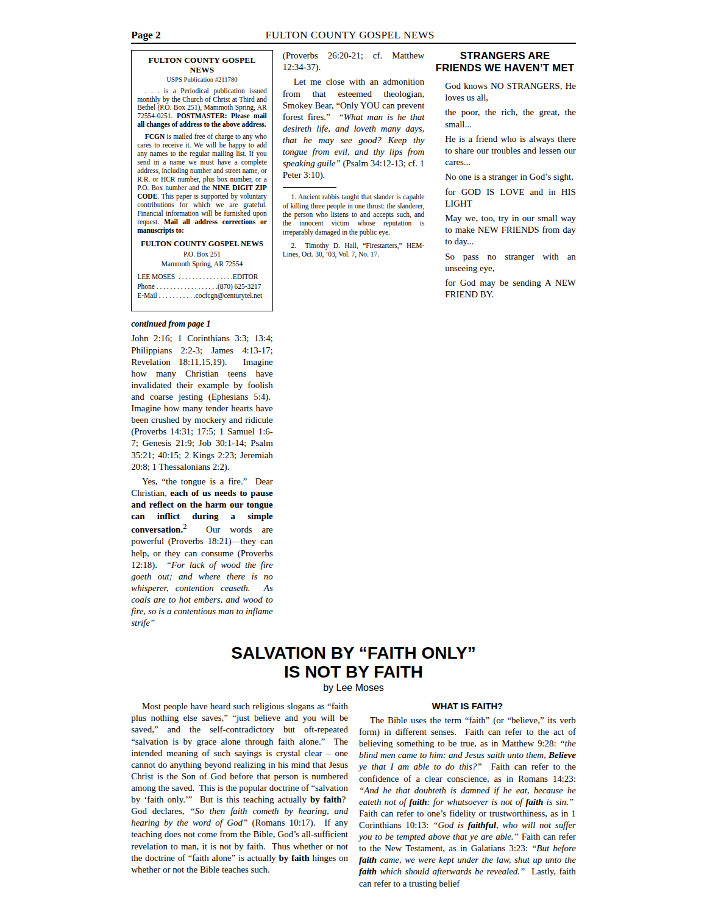Page 2
FULTON COUNTY GOSPEL NEWS
FULTON COUNTY GOSPEL NEWS
USPS Publication #211780
. . . is a Periodical publication issued monthly by the Church of Christ at Third and Bethel (P.O. Box 251), Mammoth Spring, AR 72554-0251. POSTMASTER: Please mail all changes of address to the above address.
FCGN is mailed free of charge to any who cares to receive it. We will be happy to add any names to the regular mailing list. If you send in a name we must have a complete address, including number and street name, or R.R. or HCR number, plus box number, or a P.O. Box number and the NINE DIGIT ZIP CODE. This paper is supported by voluntary contributions for which we are grateful. Financial information will be furnished upon request. Mail all address corrections or manuscripts to:
FULTON COUNTY GOSPEL NEWS
P.O. Box 251
Mammoth Spring, AR 72554
LEE MOSES . . . . . . . . . . . . . . . .EDITOR
Phone . . . . . . . . . . . . . . . . . .(870) 625-3217
E-Mail . . . . . . . . . . .cocfcgn@centurytel.net
continued from page 1
John 2:16; 1 Corinthians 3:3; 13:4; Philippians 2:2-3; James 4:13-17; Revelation 18:11,15,19). Imagine how many Christian teens have invalidated their example by foolish and coarse jesting (Ephesians 5:4). Imagine how many tender hearts have been crushed by mockery and ridicule (Proverbs 14:31; 17:5; 1 Samuel 1:6-7; Genesis 21:9; Job 30:1-14; Psalm 35:21; 40:15; 2 Kings 2:23; Jeremiah 20:8; 1 Thessalonians 2:2).
Yes, “the tongue is a fire.” Dear Christian, each of us needs to pause and reflect on the harm our tongue can inflict during a simple conversation.2 Our words are powerful (Proverbs 18:21)—they can help, or they can consume (Proverbs 12:18). “For lack of wood the fire goeth out; and where there is no whisperer, contention ceaseth. As coals are to hot embers, and wood to fire, so is a contentious man to inflame strife”
(Proverbs 26:20-21; cf. Matthew 12:34-37).
Let me close with an admonition from that esteemed theologian, Smokey Bear, “Only YOU can prevent forest fires.” “What man is he that desireth life, and loveth many days, that he may see good? Keep thy tongue from evil, and thy lips from speaking guile” (Psalm 34:12-13; cf. 1 Peter 3:10).
1. Ancient rabbis taught that slander is capable of killing three people in one thrust: the slanderer, the person who listens to and accepts such, and the innocent victim whose reputation is irreparably damaged in the public eye.
2. Timothy D. Hall, “Firestarters,” HEM-Lines, Oct. 30, ’03, Vol. 7, No. 17.
STRANGERS ARE
FRIENDS WE HAVEN’T MET
God knows NO STRANGERS, He loves us all,
the poor, the rich, the great, the small...
He is a friend who is always there to share our troubles and lessen our cares...
No one is a stranger in God’s sight,
for GOD IS LOVE and in HIS LIGHT
May we, too, try in our small way to make NEW FRIENDS from day to day...
So pass no stranger with an unseeing eye,
for God may be sending A NEW FRIEND BY.
SALVATION BY “FAITH ONLY”
IS NOT BY FAITH
by Lee Moses
Most people have heard such religious slogans as “faith plus nothing else saves,” “just believe and you will be saved,” and the self-contradictory but oft-repeated “salvation is by grace alone through faith alone.” The intended meaning of such sayings is crystal clear – one cannot do anything beyond realizing in his mind that Jesus Christ is the Son of God before that person is numbered among the saved. This is the popular doctrine of “salvation by ‘faith only.’” But is this teaching actually by faith? God declares, “So then faith cometh by hearing, and hearing by the word of God” (Romans 10:17). If any teaching does not come from the Bible, God’s all-sufficient revelation to man, it is not by faith. Thus whether or not the doctrine of “faith alone” is actually by faith hinges on whether or not the Bible teaches such.
WHAT IS FAITH?
The Bible uses the term “faith” (or “believe,” its verb form) in different senses. Faith can refer to the act of believing something to be true, as in Matthew 9:28: “the blind men came to him: and Jesus saith unto them, Believe ye that I am able to do this?” Faith can refer to the confidence of a clear conscience, as in Romans 14:23: “And he that doubteth is damned if he eat, because he eateth not of faith: for whatsoever is not of faith is sin.” Faith can refer to one’s fidelity or trustworthiness, as in 1 Corinthians 10:13: “God is faithful, who will not suffer you to be tempted above that ye are able.” Faith can refer to the New Testament, as in Galatians 3:23: “But before faith came, we were kept under the law, shut up unto the faith which should afterwards be revealed.” Lastly, faith can refer to a trusting belief